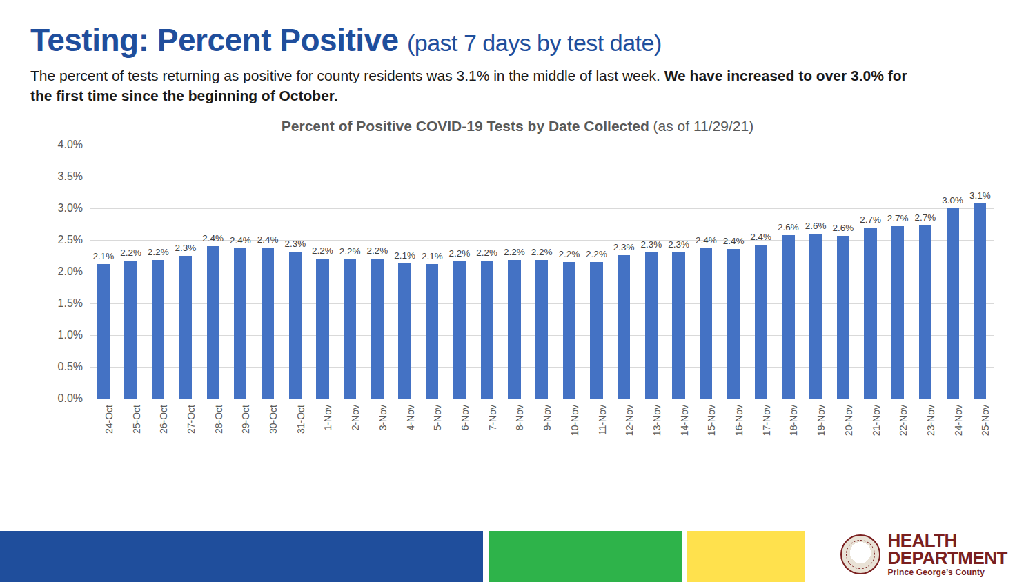Testing: Percent Positive (past 7 days by test date)
The percent of tests returning as positive for county residents was 3.1% in the middle of last week. We have increased to over 3.0% for the first time since the beginning of October.
Percent of Positive COVID-19 Tests by Date Collected (as of 11/29/21)
0.0%
0.5%
1.0%
1.5%
2.0%
2.5%
3.0%
3.5%
4.0%
2.1% 24-Oct
2.2% 25-Oct
2.2% 26-Oct
2.3% 27-Oct
2.4% 28-Oct
2.4% 29-Oct
2.4% 30-Oct
2.3% 31-Oct
2.2% 1-Nov
2.2% 2-Nov
2.2% 3-Nov
2.1% 4-Nov
2.1% 5-Nov
2.2% 6-Nov
2.2% 7-Nov
2.2% 8-Nov
2.2% 9-Nov
2.2% 10-Nov
2.2% 11-Nov
2.3% 12-Nov
2.3% 13-Nov
2.3% 14-Nov
2.4% 15-Nov
2.4% 16-Nov
2.4% 17-Nov
2.6% 18-Nov
2.6% 19-Nov
2.6% 20-Nov
2.7% 21-Nov
2.7% 22-Nov
2.7% 23-Nov
3.0% 24-Nov
3.1% 25-Nov
HEALTH DEPARTMENT Prince George’s County